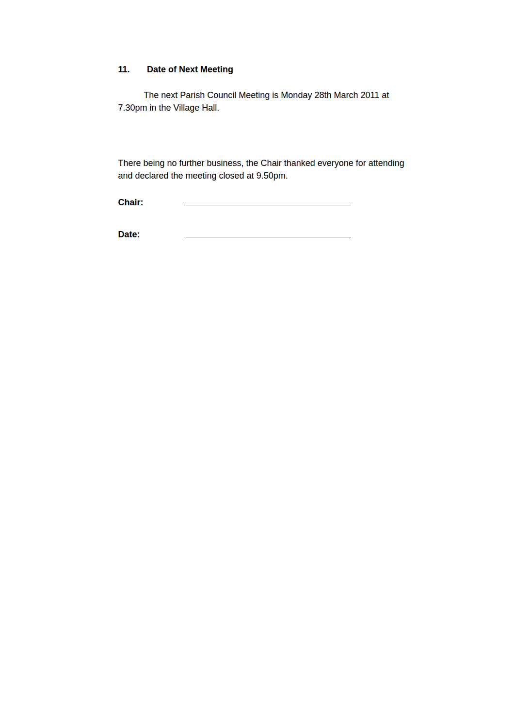11. Date of Next Meeting
The next Parish Council Meeting is Monday 28th March 2011 at 7.30pm in the Village Hall.
There being no further business, the Chair thanked everyone for attending and declared the meeting closed at 9.50pm.
Chair:
Date: